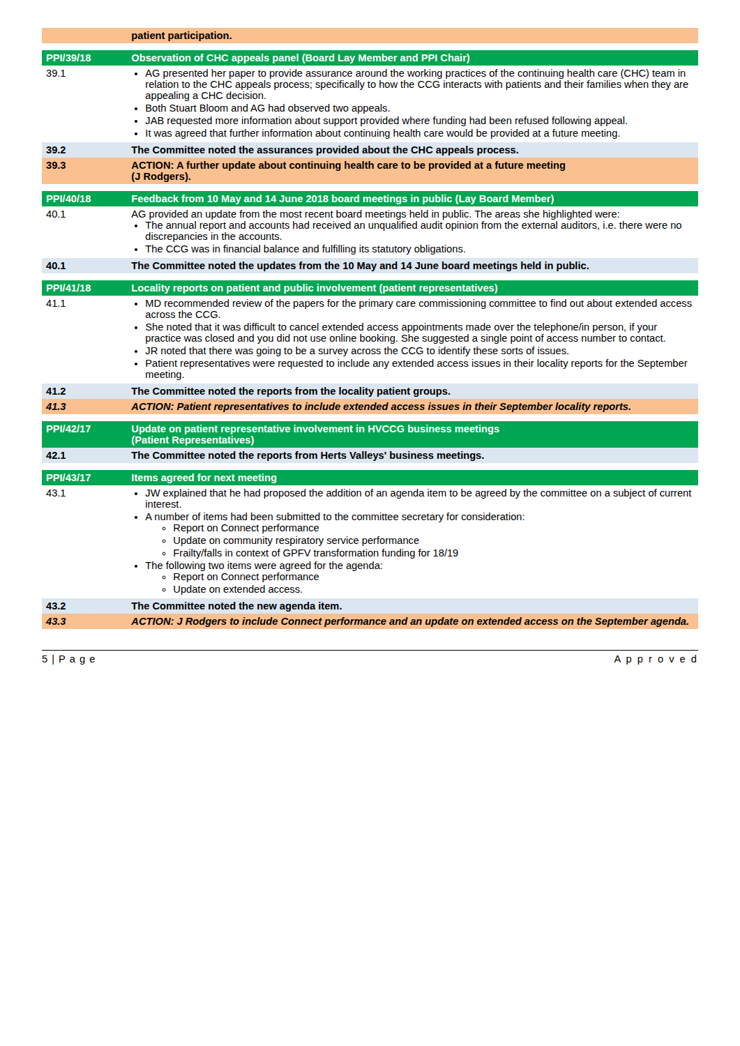| | patient participation. |
| PPI/39/18 | Observation of CHC appeals panel (Board Lay Member and PPI Chair) |
| 39.1 | AG presented her paper to provide assurance around the working practices of the continuing health care (CHC) team in relation to the CHC appeals process; specifically to how the CCG interacts with patients and their families when they are appealing a CHC decision. Both Stuart Bloom and AG had observed two appeals. JAB requested more information about support provided where funding had been refused following appeal. It was agreed that further information about continuing health care would be provided at a future meeting. |
| 39.2 | The Committee noted the assurances provided about the CHC appeals process. |
| 39.3 | ACTION: A further update about continuing health care to be provided at a future meeting (J Rodgers). |
| PPI/40/18 | Feedback from 10 May and 14 June 2018 board meetings in public (Lay Board Member) |
| 40.1 | AG provided an update from the most recent board meetings held in public. The areas she highlighted were: The annual report and accounts had received an unqualified audit opinion from the external auditors, i.e. there were no discrepancies in the accounts. The CCG was in financial balance and fulfilling its statutory obligations. |
| 40.1 | The Committee noted the updates from the 10 May and 14 June board meetings held in public. |
| PPI/41/18 | Locality reports on patient and public involvement (patient representatives) |
| 41.1 | MD recommended review of the papers for the primary care commissioning committee to find out about extended access across the CCG. She noted that it was difficult to cancel extended access appointments made over the telephone/in person, if your practice was closed and you did not use online booking. She suggested a single point of access number to contact. JR noted that there was going to be a survey across the CCG to identify these sorts of issues. Patient representatives were requested to include any extended access issues in their locality reports for the September meeting. |
| 41.2 | The Committee noted the reports from the locality patient groups. |
| 41.3 | ACTION: Patient representatives to include extended access issues in their September locality reports. |
| PPI/42/17 | Update on patient representative involvement in HVCCG business meetings (Patient Representatives) |
| 42.1 | The Committee noted the reports from Herts Valleys' business meetings. |
| PPI/43/17 | Items agreed for next meeting |
| 43.1 | JW explained that he had proposed the addition of an agenda item to be agreed by the committee on a subject of current interest. A number of items had been submitted to the committee secretary for consideration: Report on Connect performance Update on community respiratory service performance Frailty/falls in context of GPFV transformation funding for 18/19 The following two items were agreed for the agenda: Report on Connect performance Update on extended access. |
| 43.2 | The Committee noted the new agenda item. |
| 43.3 | ACTION: J Rodgers to include Connect performance and an update on extended access on the September agenda. |
5 | P a g e A p p r o v e d